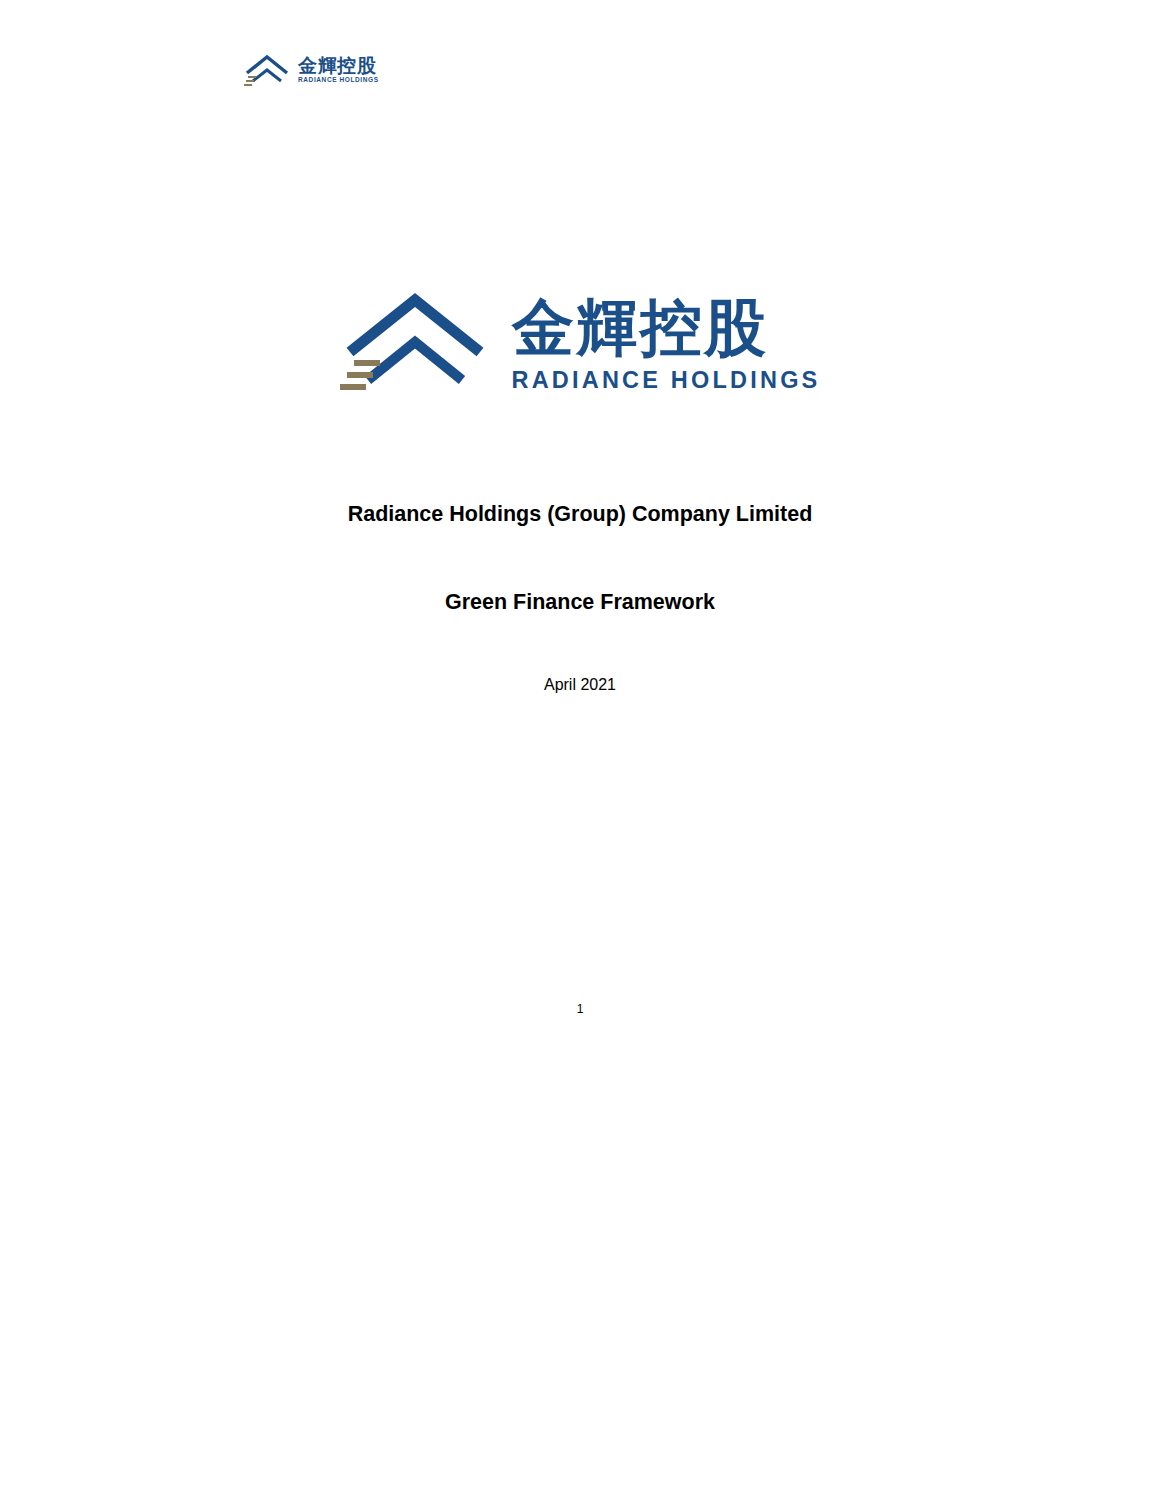金輝控股
RADIANCE HOLDINGS
金輝控股
RADIANCE HOLDINGS
Radiance Holdings (Group) Company Limited
Green Finance Framework
April 2021
1